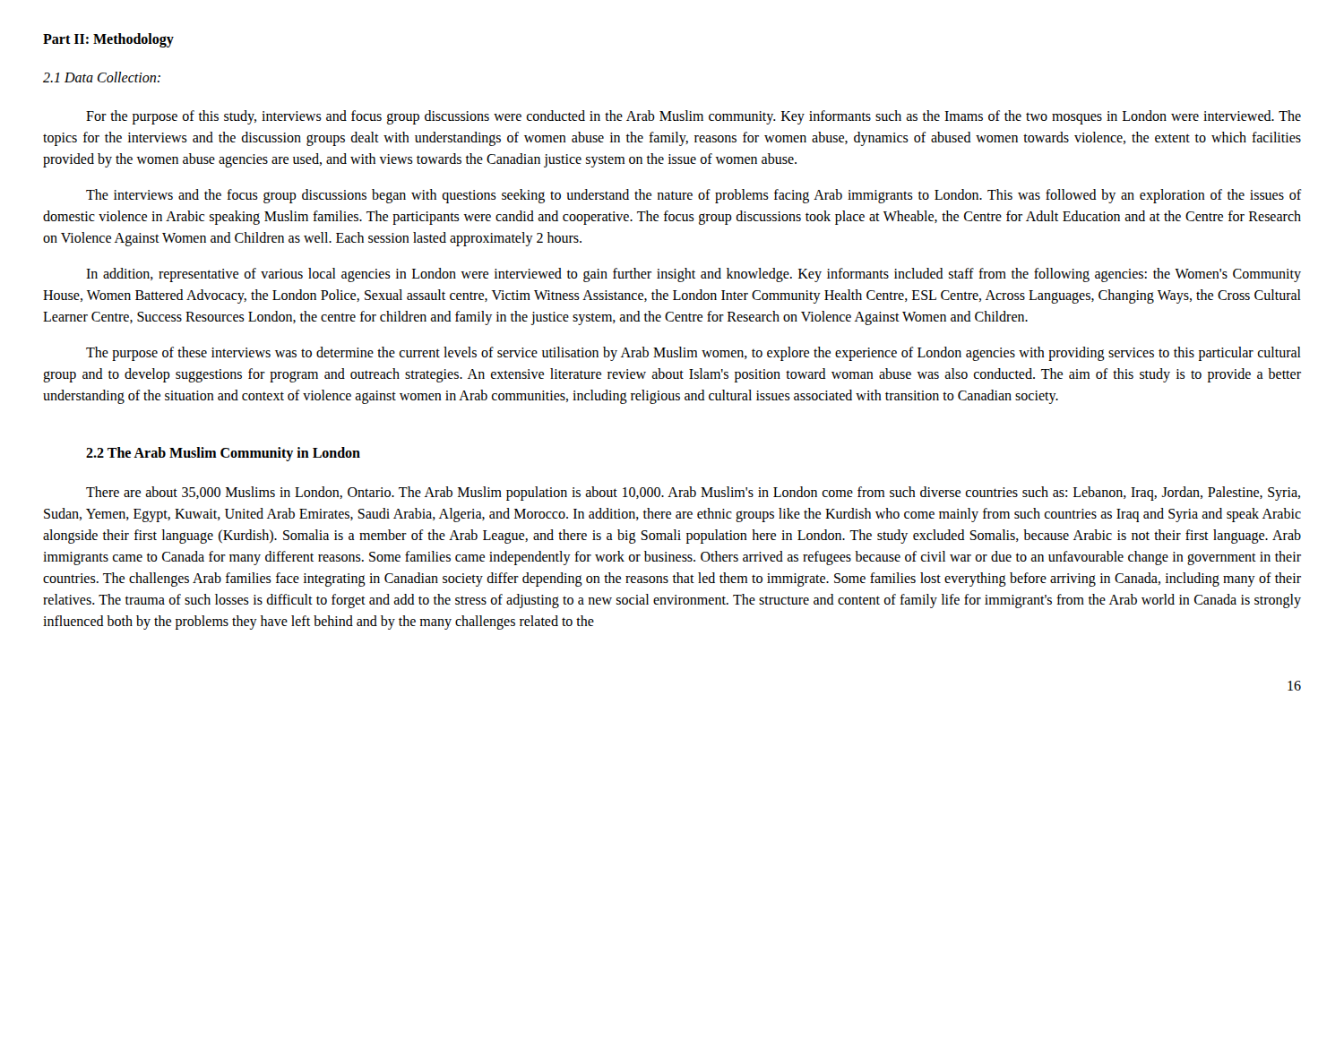Part II: Methodology
2.1 Data Collection:
For the purpose of this study, interviews and focus group discussions were conducted in the Arab Muslim community. Key informants such as the Imams of the two mosques in London were interviewed. The topics for the interviews and the discussion groups dealt with understandings of women abuse in the family, reasons for women abuse, dynamics of abused women towards violence, the extent to which facilities provided by the women abuse agencies are used, and with views towards the Canadian justice system on the issue of women abuse.
The interviews and the focus group discussions began with questions seeking to understand the nature of problems facing Arab immigrants to London. This was followed by an exploration of the issues of domestic violence in Arabic speaking Muslim families. The participants were candid and cooperative. The focus group discussions took place at Wheable, the Centre for Adult Education and at the Centre for Research on Violence Against Women and Children as well. Each session lasted approximately 2 hours.
In addition, representative of various local agencies in London were interviewed to gain further insight and knowledge. Key informants included staff from the following agencies: the Women's Community House, Women Battered Advocacy, the London Police, Sexual assault centre, Victim Witness Assistance, the London Inter Community Health Centre, ESL Centre, Across Languages, Changing Ways, the Cross Cultural Learner Centre, Success Resources London, the centre for children and family in the justice system, and the Centre for Research on Violence Against Women and Children.
The purpose of these interviews was to determine the current levels of service utilisation by Arab Muslim women, to explore the experience of London agencies with providing services to this particular cultural group and to develop suggestions for program and outreach strategies. An extensive literature review about Islam's position toward woman abuse was also conducted. The aim of this study is to provide a better understanding of the situation and context of violence against women in Arab communities, including religious and cultural issues associated with transition to Canadian society.
2.2 The Arab Muslim Community in London
There are about 35,000 Muslims in London, Ontario. The Arab Muslim population is about 10,000. Arab Muslim's in London come from such diverse countries such as: Lebanon, Iraq, Jordan, Palestine, Syria, Sudan, Yemen, Egypt, Kuwait, United Arab Emirates, Saudi Arabia, Algeria, and Morocco. In addition, there are ethnic groups like the Kurdish who come mainly from such countries as Iraq and Syria and speak Arabic alongside their first language (Kurdish). Somalia is a member of the Arab League, and there is a big Somali population here in London. The study excluded Somalis, because Arabic is not their first language. Arab immigrants came to Canada for many different reasons. Some families came independently for work or business. Others arrived as refugees because of civil war or due to an unfavourable change in government in their countries. The challenges Arab families face integrating in Canadian society differ depending on the reasons that led them to immigrate. Some families lost everything before arriving in Canada, including many of their relatives. The trauma of such losses is difficult to forget and add to the stress of adjusting to a new social environment. The structure and content of family life for immigrant's from the Arab world in Canada is strongly influenced both by the problems they have left behind and by the many challenges related to the
16